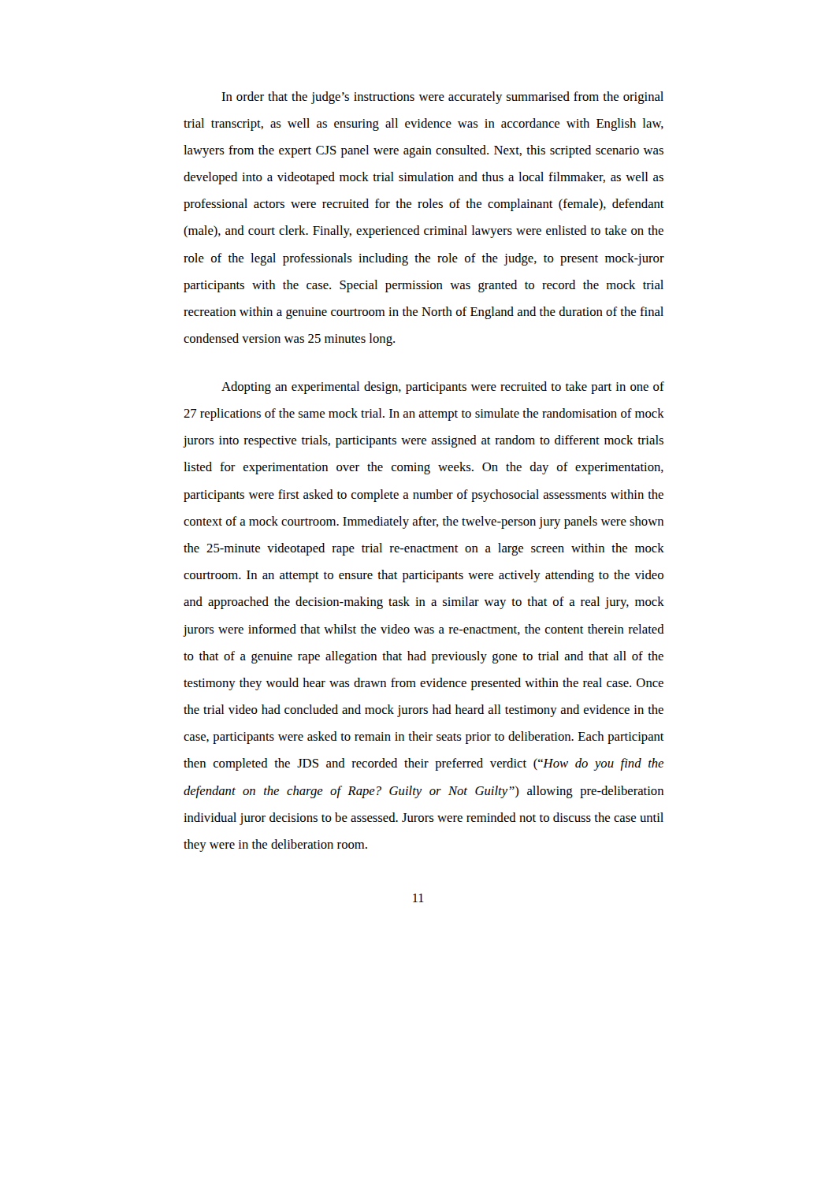In order that the judge’s instructions were accurately summarised from the original trial transcript, as well as ensuring all evidence was in accordance with English law, lawyers from the expert CJS panel were again consulted. Next, this scripted scenario was developed into a videotaped mock trial simulation and thus a local filmmaker, as well as professional actors were recruited for the roles of the complainant (female), defendant (male), and court clerk. Finally, experienced criminal lawyers were enlisted to take on the role of the legal professionals including the role of the judge, to present mock-juror participants with the case. Special permission was granted to record the mock trial recreation within a genuine courtroom in the North of England and the duration of the final condensed version was 25 minutes long.
Adopting an experimental design, participants were recruited to take part in one of 27 replications of the same mock trial. In an attempt to simulate the randomisation of mock jurors into respective trials, participants were assigned at random to different mock trials listed for experimentation over the coming weeks. On the day of experimentation, participants were first asked to complete a number of psychosocial assessments within the context of a mock courtroom. Immediately after, the twelve-person jury panels were shown the 25-minute videotaped rape trial re-enactment on a large screen within the mock courtroom. In an attempt to ensure that participants were actively attending to the video and approached the decision-making task in a similar way to that of a real jury, mock jurors were informed that whilst the video was a re-enactment, the content therein related to that of a genuine rape allegation that had previously gone to trial and that all of the testimony they would hear was drawn from evidence presented within the real case. Once the trial video had concluded and mock jurors had heard all testimony and evidence in the case, participants were asked to remain in their seats prior to deliberation. Each participant then completed the JDS and recorded their preferred verdict (“How do you find the defendant on the charge of Rape? Guilty or Not Guilty”) allowing pre-deliberation individual juror decisions to be assessed. Jurors were reminded not to discuss the case until they were in the deliberation room.
11